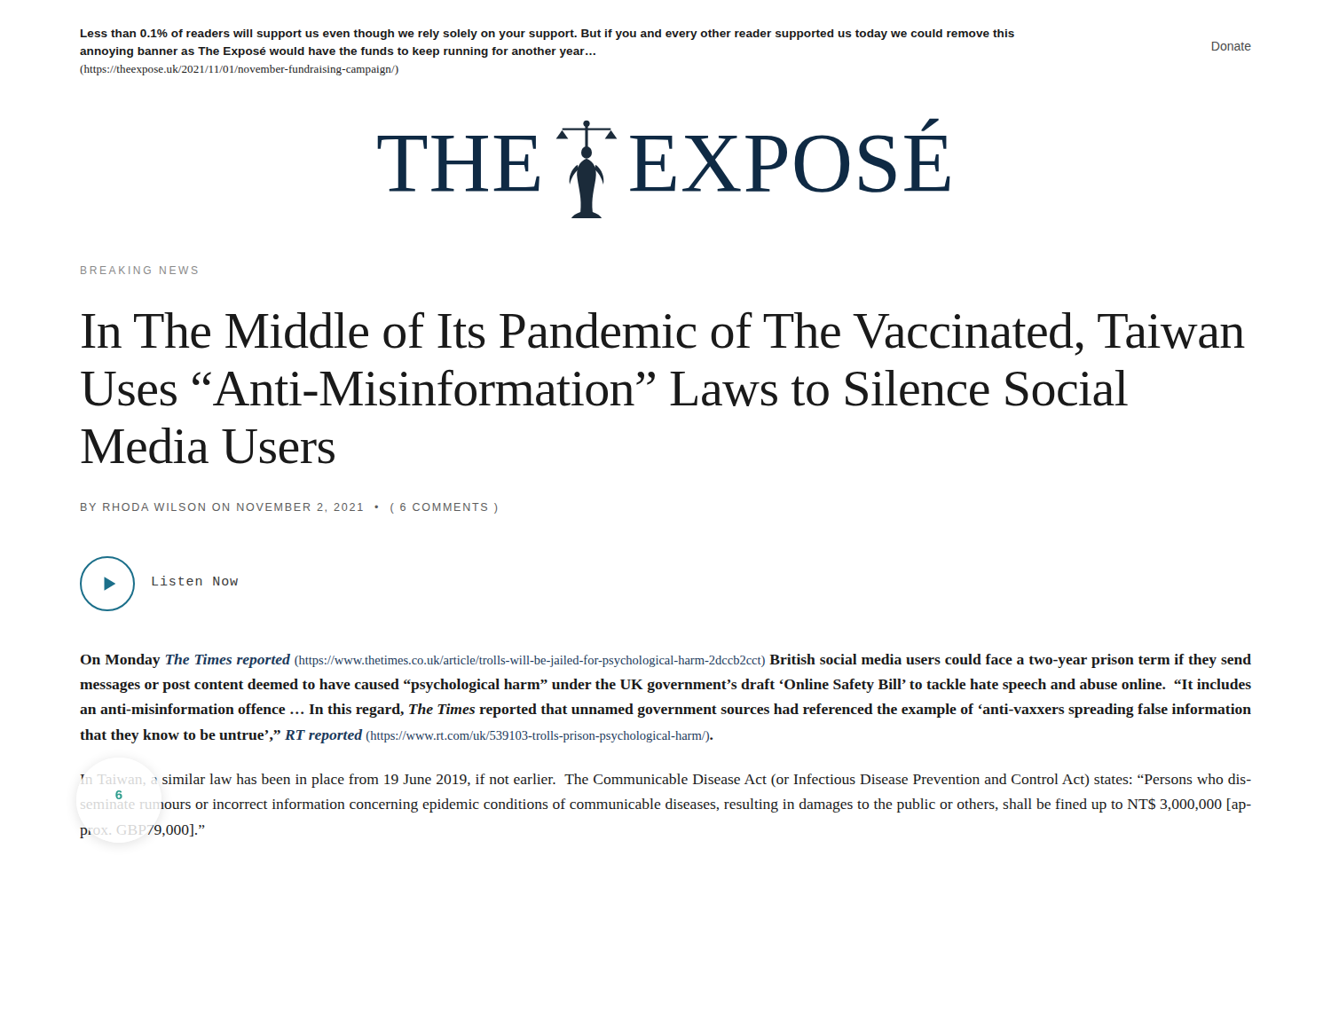Less than 0.1% of readers will support us even though we rely solely on your support. But if you and every other reader supported us today we could remove this annoying banner as The Exposé would have the funds to keep running for another year… (https://theexpose.uk/2021/11/01/november-fundraising-campaign/)
Donate
THE EXPOSÉ
Breaking News
In The Middle of Its Pandemic of The Vaccinated, Taiwan Uses “Anti-Misinformation” Laws to Silence Social Media Users
By Rhoda Wilson on November 2, 2021 • ( 6 Comments )
Listen Now
On Monday The Times reported (https://www.thetimes.co.uk/article/trolls-will-be-jailed-for-psychological-harm-2dccb2cct) British social media users could face a two-year prison term if they send messages or post content deemed to have caused “psychological harm” under the UK government’s draft ‘Online Safety Bill’ to tackle hate speech and abuse online. “It includes an anti-misinformation offence … In this regard, The Times reported that unnamed government sources had referenced the example of ‘anti-vaxxers spreading false information that they know to be untrue’,” RT reported (https://www.rt.com/uk/539103-trolls-prison-psychological-harm/).
In Taiwan, a similar law has been in place from 19 June 2019, if not earlier. The Communicable Disease Act (or Infectious Disease Prevention and Control Act) states: “Persons who disseminate rumours or incorrect information concerning epidemic conditions of communicable diseases, resulting in damages to the public or others, shall be fined up to NT$ 3,000,000 [approx. GBP79,000].”
6